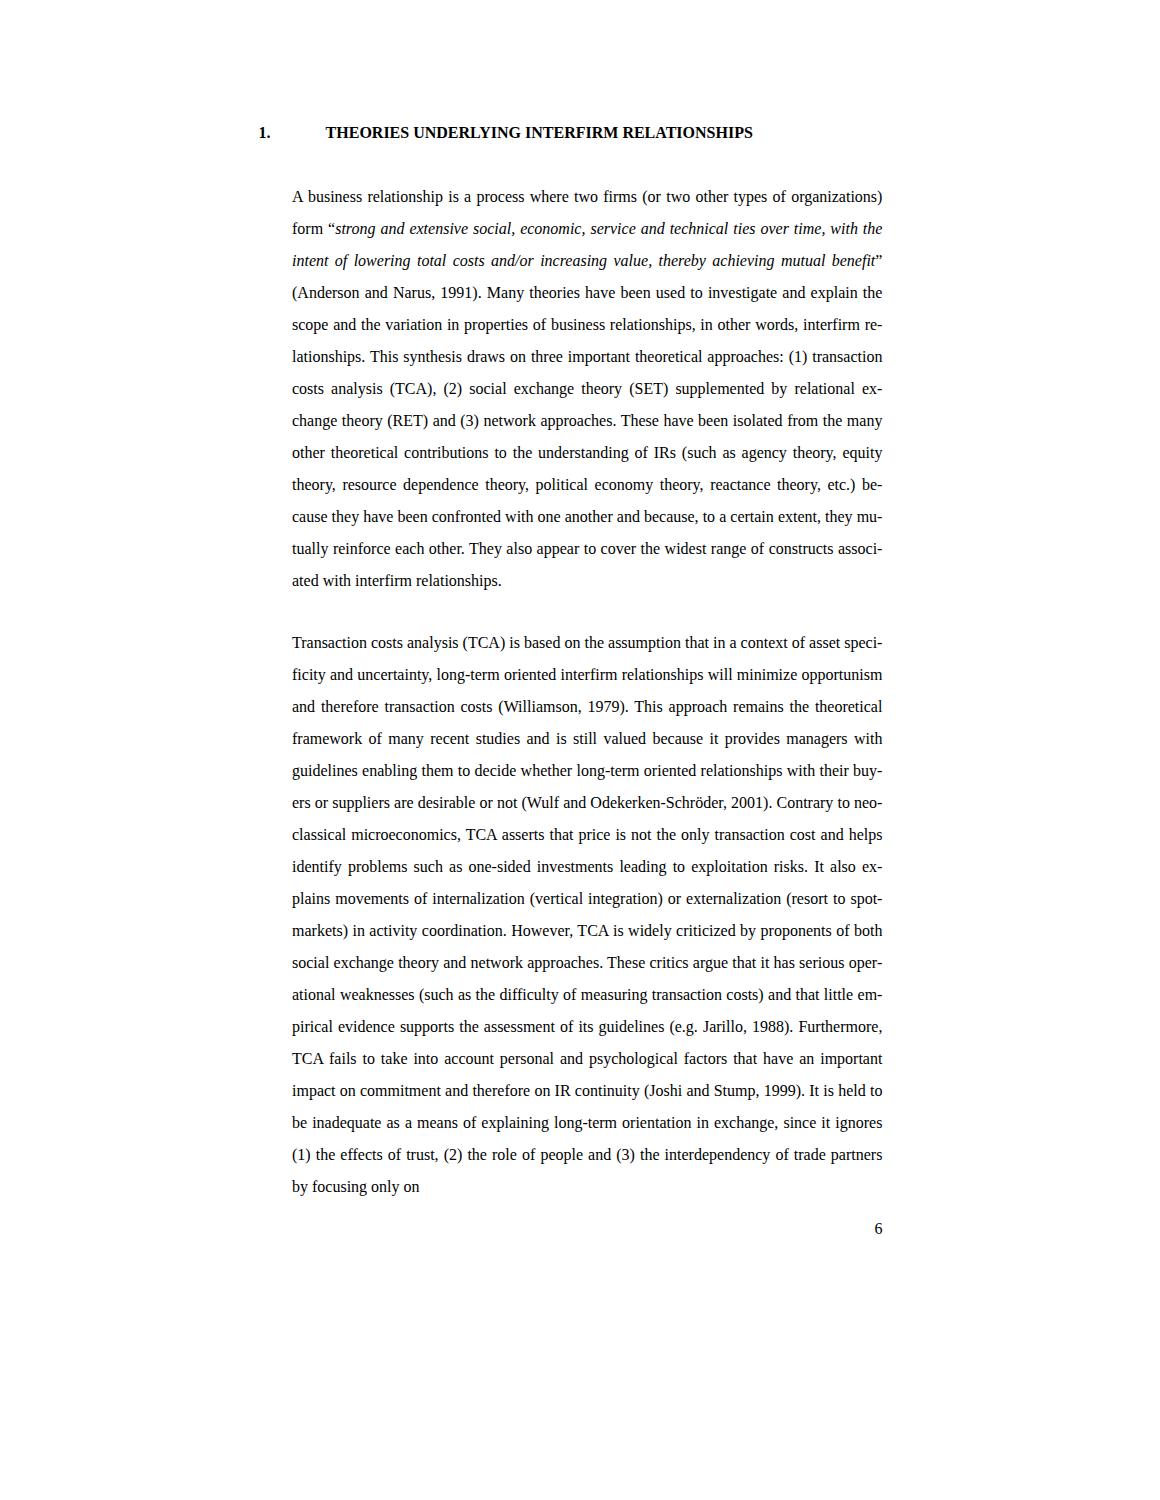1. Theories Underlying Interfirm Relationships
A business relationship is a process where two firms (or two other types of organizations) form “strong and extensive social, economic, service and technical ties over time, with the intent of lowering total costs and/or increasing value, thereby achieving mutual benefit” (Anderson and Narus, 1991). Many theories have been used to investigate and explain the scope and the variation in properties of business relationships, in other words, interfirm relationships. This synthesis draws on three important theoretical approaches: (1) transaction costs analysis (TCA), (2) social exchange theory (SET) supplemented by relational exchange theory (RET) and (3) network approaches. These have been isolated from the many other theoretical contributions to the understanding of IRs (such as agency theory, equity theory, resource dependence theory, political economy theory, reactance theory, etc.) because they have been confronted with one another and because, to a certain extent, they mutually reinforce each other. They also appear to cover the widest range of constructs associated with interfirm relationships.
Transaction costs analysis (TCA) is based on the assumption that in a context of asset specificity and uncertainty, long-term oriented interfirm relationships will minimize opportunism and therefore transaction costs (Williamson, 1979). This approach remains the theoretical framework of many recent studies and is still valued because it provides managers with guidelines enabling them to decide whether long-term oriented relationships with their buyers or suppliers are desirable or not (Wulf and Odekerken-Schröder, 2001). Contrary to neoclassical microeconomics, TCA asserts that price is not the only transaction cost and helps identify problems such as one-sided investments leading to exploitation risks. It also explains movements of internalization (vertical integration) or externalization (resort to spot-markets) in activity coordination. However, TCA is widely criticized by proponents of both social exchange theory and network approaches. These critics argue that it has serious operational weaknesses (such as the difficulty of measuring transaction costs) and that little empirical evidence supports the assessment of its guidelines (e.g. Jarillo, 1988). Furthermore, TCA fails to take into account personal and psychological factors that have an important impact on commitment and therefore on IR continuity (Joshi and Stump, 1999). It is held to be inadequate as a means of explaining long-term orientation in exchange, since it ignores (1) the effects of trust, (2) the role of people and (3) the interdependency of trade partners by focusing only on
6